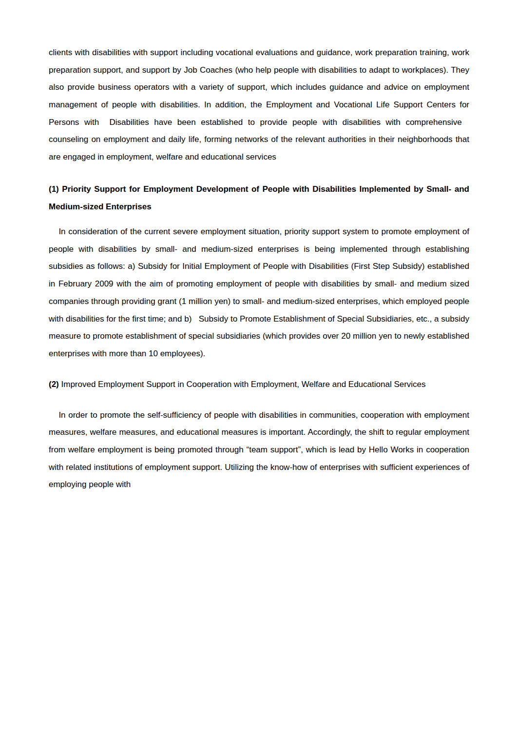clients with disabilities with support including vocational evaluations and guidance, work preparation training, work preparation support, and support by Job Coaches (who help people with disabilities to adapt to workplaces). They also provide business operators with a variety of support, which includes guidance and advice on employment management of people with disabilities. In addition, the Employment and Vocational Life Support Centers for Persons with Disabilities have been established to provide people with disabilities with comprehensive counseling on employment and daily life, forming networks of the relevant authorities in their neighborhoods that are engaged in employment, welfare and educational services
(1) Priority Support for Employment Development of People with Disabilities Implemented by Small- and Medium-sized Enterprises
In consideration of the current severe employment situation, priority support system to promote employment of people with disabilities by small- and medium-sized enterprises is being implemented through establishing subsidies as follows: a) Subsidy for Initial Employment of People with Disabilities (First Step Subsidy) established in February 2009 with the aim of promoting employment of people with disabilities by small- and medium sized companies through providing grant (1 million yen) to small- and medium-sized enterprises, which employed people with disabilities for the first time; and b) Subsidy to Promote Establishment of Special Subsidiaries, etc., a subsidy measure to promote establishment of special subsidiaries (which provides over 20 million yen to newly established enterprises with more than 10 employees).
(2) Improved Employment Support in Cooperation with Employment, Welfare and Educational Services
In order to promote the self-sufficiency of people with disabilities in communities, cooperation with employment measures, welfare measures, and educational measures is important. Accordingly, the shift to regular employment from welfare employment is being promoted through “team support”, which is lead by Hello Works in cooperation with related institutions of employment support. Utilizing the know-how of enterprises with sufficient experiences of employing people with